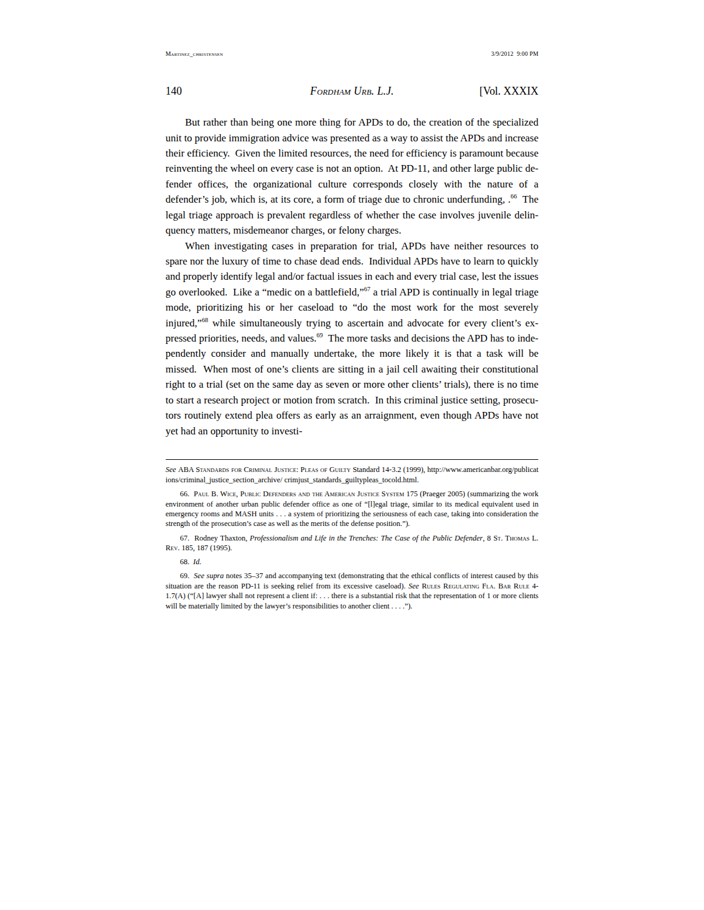Martinez_Christensen 3/9/2012 9:00 PM
140 Fordham Urb. L.J. [Vol. XXXIX
But rather than being one more thing for APDs to do, the creation of the specialized unit to provide immigration advice was presented as a way to assist the APDs and increase their efficiency. Given the limited resources, the need for efficiency is paramount because reinventing the wheel on every case is not an option. At PD-11, and other large public defender offices, the organizational culture corresponds closely with the nature of a defender’s job, which is, at its core, a form of triage due to chronic underfunding, .66 The legal triage approach is prevalent regardless of whether the case involves juvenile delinquency matters, misdemeanor charges, or felony charges.
When investigating cases in preparation for trial, APDs have neither resources to spare nor the luxury of time to chase dead ends. Individual APDs have to learn to quickly and properly identify legal and/or factual issues in each and every trial case, lest the issues go overlooked. Like a “medic on a battlefield,”67 a trial APD is continually in legal triage mode, prioritizing his or her caseload to “do the most work for the most severely injured,”68 while simultaneously trying to ascertain and advocate for every client’s expressed priorities, needs, and values.69 The more tasks and decisions the APD has to independently consider and manually undertake, the more likely it is that a task will be missed. When most of one’s clients are sitting in a jail cell awaiting their constitutional right to a trial (set on the same day as seven or more other clients’ trials), there is no time to start a research project or motion from scratch. In this criminal justice setting, prosecutors routinely extend plea offers as early as an arraignment, even though APDs have not yet had an opportunity to investi-
See ABA Standards for Criminal Justice: Pleas of Guilty Standard 14-3.2 (1999), http://www.americanbar.org/publications/criminal_justice_section_archive/ crimjust_standards_guiltypleas_tocold.html.
66. Paul B. Wice, Public Defenders and the American Justice System 175 (Praeger 2005) (summarizing the work environment of another urban public defender office as one of “[l]egal triage, similar to its medical equivalent used in emergency rooms and MASH units . . . a system of prioritizing the seriousness of each case, taking into consideration the strength of the prosecution’s case as well as the merits of the defense position.”).
67. Rodney Thaxton, Professionalism and Life in the Trenches: The Case of the Public Defender, 8 St. Thomas L. Rev. 185, 187 (1995).
68. Id.
69. See supra notes 35–37 and accompanying text (demonstrating that the ethical conflicts of interest caused by this situation are the reason PD-11 is seeking relief from its excessive caseload). See Rules Regulating Fla. Bar Rule 4-1.7(A) (“[A] lawyer shall not represent a client if: . . . there is a substantial risk that the representation of 1 or more clients will be materially limited by the lawyer’s responsibilities to another client . . . .”).